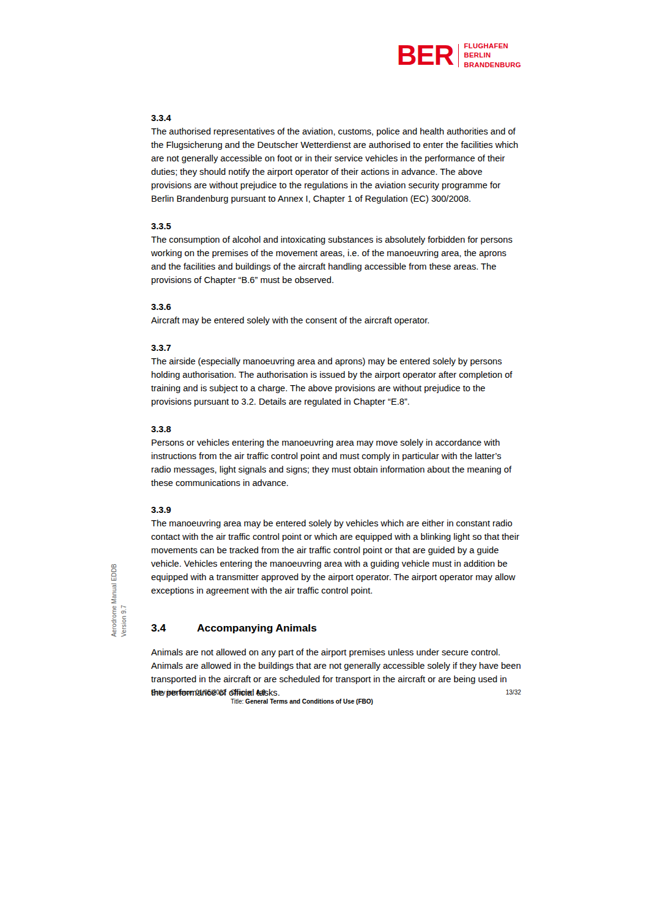BER FLUGHAFEN
BERLIN
BRANDENBURG
3.3.4
The authorised representatives of the aviation, customs, police and health authorities and of the Flugsicherung and the Deutscher Wetterdienst are authorised to enter the facilities which are not generally accessible on foot or in their service vehicles in the performance of their duties; they should notify the airport operator of their actions in advance. The above provisions are without prejudice to the regulations in the aviation security programme for Berlin Brandenburg pursuant to Annex I, Chapter 1 of Regulation (EC) 300/2008.
3.3.5
The consumption of alcohol and intoxicating substances is absolutely forbidden for persons working on the premises of the movement areas, i.e. of the manoeuvring area, the aprons and the facilities and buildings of the aircraft handling accessible from these areas. The provisions of Chapter “B.6” must be observed.
3.3.6
Aircraft may be entered solely with the consent of the aircraft operator.
3.3.7
The airside (especially manoeuvring area and aprons) may be entered solely by persons holding authorisation. The authorisation is issued by the airport operator after completion of training and is subject to a charge. The above provisions are without prejudice to the provisions pursuant to 3.2. Details are regulated in Chapter “E.8”.
3.3.8
Persons or vehicles entering the manoeuvring area may move solely in accordance with instructions from the air traffic control point and must comply in particular with the latter’s radio messages, light signals and signs; they must obtain information about the meaning of these communications in advance.
3.3.9
The manoeuvring area may be entered solely by vehicles which are either in constant radio contact with the air traffic control point or which are equipped with a blinking light so that their movements can be tracked from the air traffic control point or that are guided by a guide vehicle. Vehicles entering the manoeuvring area with a guiding vehicle must in addition be equipped with a transmitter approved by the airport operator. The airport operator may allow exceptions in agreement with the air traffic control point.
3.4 Accompanying Animals
Animals are not allowed on any part of the airport premises unless under secure control. Animals are allowed in the buildings that are not generally accessible solely if they have been transported in the aircraft or are scheduled for transport in the aircraft or are being used in the performance of official tasks.
Aerodrome Manual EDDB
Version 9.7
| Entry into force: 01/05/2022 | Chapter: A.8 | 13/32 |
| | Title: General Terms and Conditions of Use (FBO) | |